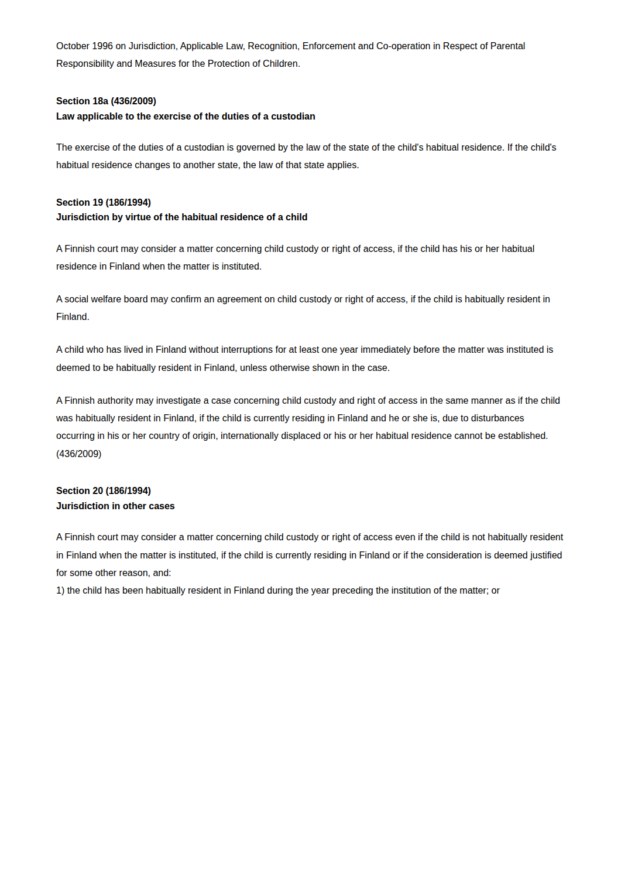October 1996 on Jurisdiction, Applicable Law, Recognition, Enforcement and Co-operation in Respect of Parental Responsibility and Measures for the Protection of Children.
Section 18a (436/2009)
Law applicable to the exercise of the duties of a custodian
The exercise of the duties of a custodian is governed by the law of the state of the child's habitual residence. If the child's habitual residence changes to another state, the law of that state applies.
Section 19 (186/1994)
Jurisdiction by virtue of the habitual residence of a child
A Finnish court may consider a matter concerning child custody or right of access, if the child has his or her habitual residence in Finland when the matter is instituted.
A social welfare board may confirm an agreement on child custody or right of access, if the child is habitually resident in Finland.
A child who has lived in Finland without interruptions for at least one year immediately before the matter was instituted is deemed to be habitually resident in Finland, unless otherwise shown in the case.
A Finnish authority may investigate a case concerning child custody and right of access in the same manner as if the child was habitually resident in Finland, if the child is currently residing in Finland and he or she is, due to disturbances occurring in his or her country of origin, internationally displaced or his or her habitual residence cannot be established. (436/2009)
Section 20 (186/1994)
Jurisdiction in other cases
A Finnish court may consider a matter concerning child custody or right of access even if the child is not habitually resident in Finland when the matter is instituted, if the child is currently residing in Finland or if the consideration is deemed justified for some other reason, and:
1) the child has been habitually resident in Finland during the year preceding the institution of the matter; or